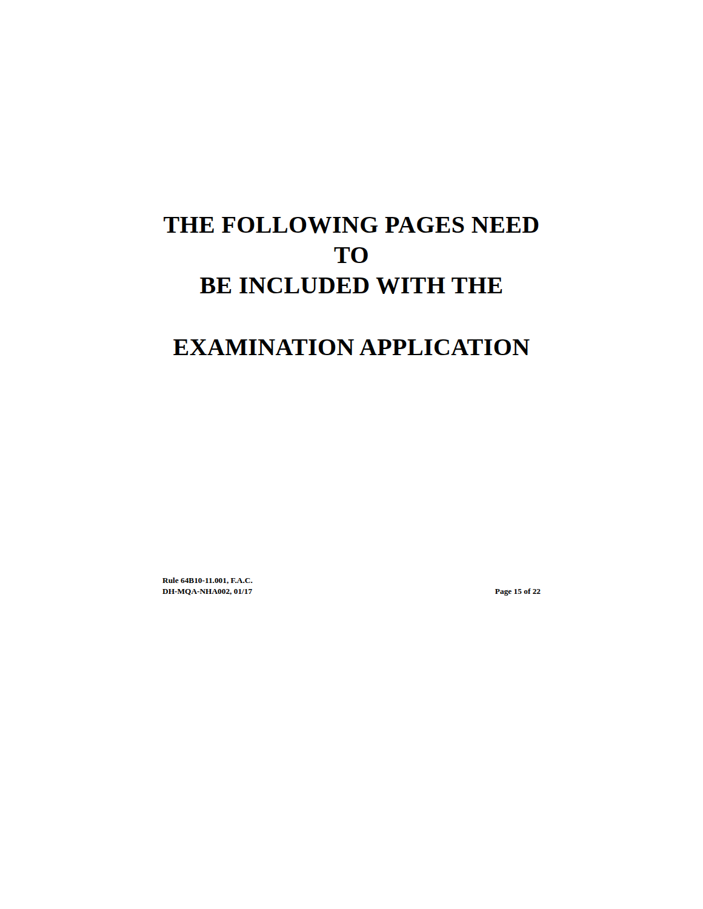THE FOLLOWING PAGES NEED TO BE INCLUDED WITH THE
EXAMINATION APPLICATION
Rule 64B10-11.001, F.A.C.
DH-MQA-NHA002, 01/17
Page 15 of 22